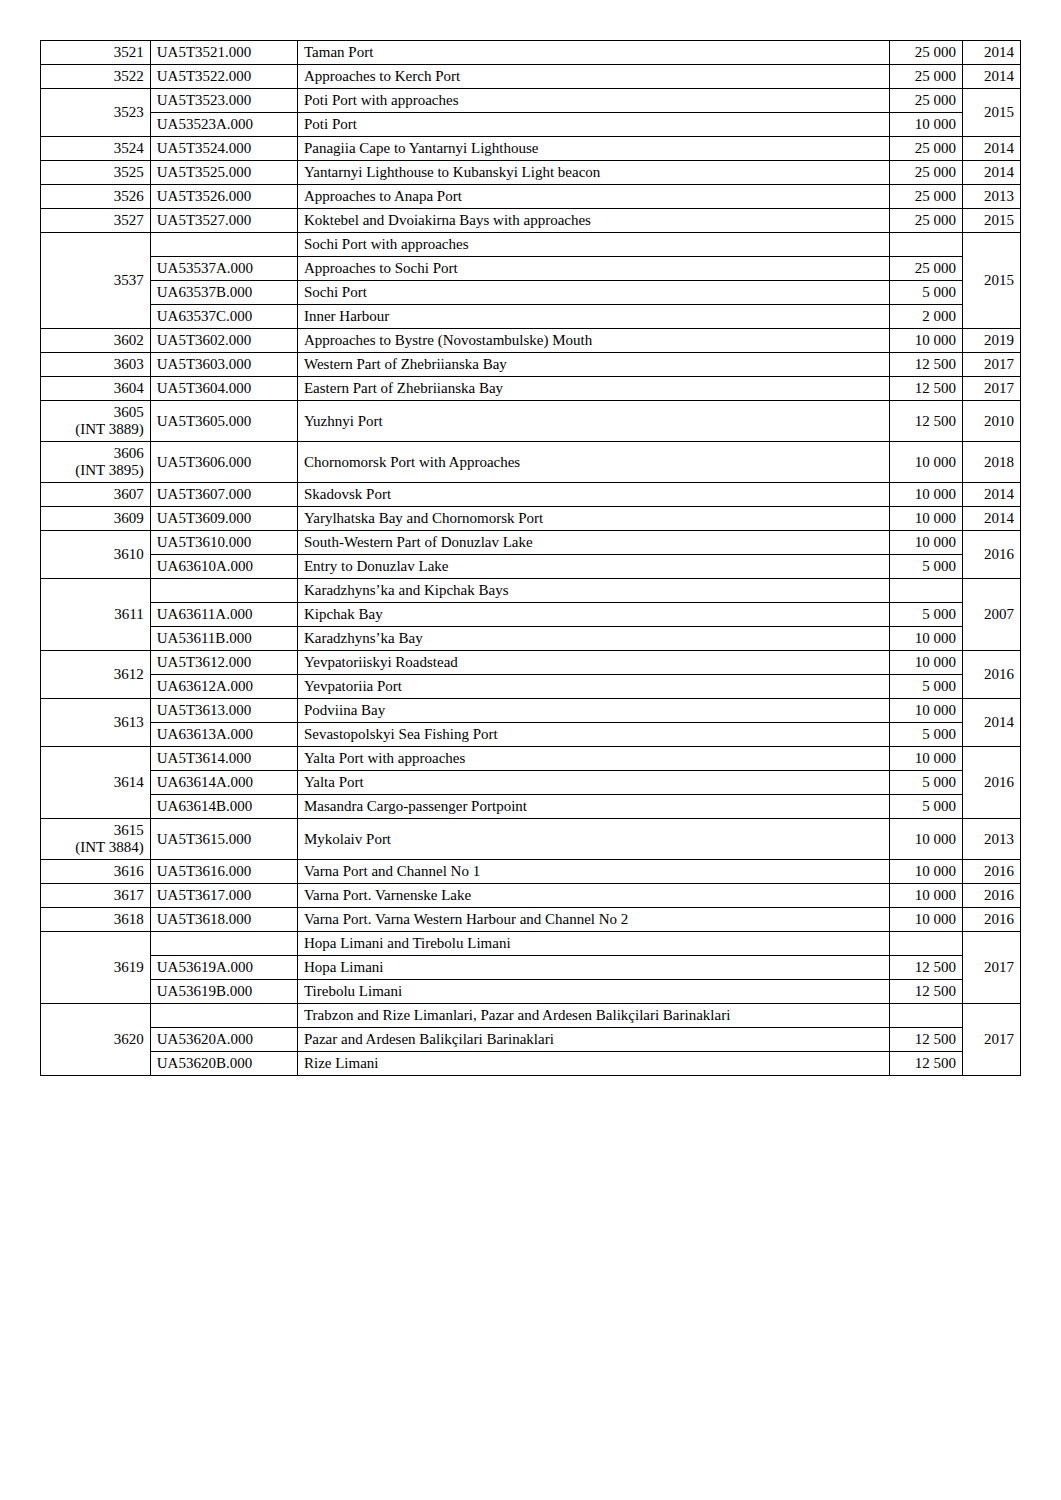| 3521 | UA5T3521.000 | Taman Port | 25 000 | 2014 |
| 3522 | UA5T3522.000 | Approaches to Kerch Port | 25 000 | 2014 |
| 3523 | UA5T3523.000 | Poti Port with approaches | 25 000 | 2015 |
| UA53523A.000 | Poti Port | 10 000 |
| 3524 | UA5T3524.000 | Panagiia Cape to Yantarnyi Lighthouse | 25 000 | 2014 |
| 3525 | UA5T3525.000 | Yantarnyi Lighthouse to Kubanskyi Light beacon | 25 000 | 2014 |
| 3526 | UA5T3526.000 | Approaches to Anapa Port | 25 000 | 2013 |
| 3527 | UA5T3527.000 | Koktebel and Dvoiakirna Bays with approaches | 25 000 | 2015 |
| 3537 | | Sochi Port with approaches | | 2015 |
| UA53537A.000 | Approaches to Sochi Port | 25 000 |
| UA63537B.000 | Sochi Port | 5 000 |
| UA63537C.000 | Inner Harbour | 2 000 |
| 3602 | UA5T3602.000 | Approaches to Bystre (Novostambulske) Mouth | 10 000 | 2019 |
| 3603 | UA5T3603.000 | Western Part of Zhebriianska Bay | 12 500 | 2017 |
| 3604 | UA5T3604.000 | Eastern Part of Zhebriianska Bay | 12 500 | 2017 |
| 3605 (INT 3889) | UA5T3605.000 | Yuzhnyi Port | 12 500 | 2010 |
| 3606 (INT 3895) | UA5T3606.000 | Chornomorsk Port with Approaches | 10 000 | 2018 |
| 3607 | UA5T3607.000 | Skadovsk Port | 10 000 | 2014 |
| 3609 | UA5T3609.000 | Yarylhatska Bay and Chornomorsk Port | 10 000 | 2014 |
| 3610 | UA5T3610.000 | South-Western Part of Donuzlav Lake | 10 000 | 2016 |
| UA63610A.000 | Entry to Donuzlav Lake | 5 000 |
| 3611 | | Karadzhyns’ka and Kipchak Bays | | 2007 |
| UA63611A.000 | Kipchak Bay | 5 000 |
| UA53611B.000 | Karadzhyns’ka Bay | 10 000 |
| 3612 | UA5T3612.000 | Yevpatoriiskyi Roadstead | 10 000 | 2016 |
| UA63612A.000 | Yevpatoriia Port | 5 000 |
| 3613 | UA5T3613.000 | Podviina Bay | 10 000 | 2014 |
| UA63613A.000 | Sevastopolskyi Sea Fishing Port | 5 000 |
| 3614 | UA5T3614.000 | Yalta Port with approaches | 10 000 | 2016 |
| UA63614A.000 | Yalta Port | 5 000 |
| UA63614B.000 | Masandra Cargo-passenger Portpoint | 5 000 |
| 3615 (INT 3884) | UA5T3615.000 | Mykolaiv Port | 10 000 | 2013 |
| 3616 | UA5T3616.000 | Varna Port and Channel No 1 | 10 000 | 2016 |
| 3617 | UA5T3617.000 | Varna Port. Varnenske Lake | 10 000 | 2016 |
| 3618 | UA5T3618.000 | Varna Port. Varna Western Harbour and Channel No 2 | 10 000 | 2016 |
| 3619 | | Hopa Limani and Tirebolu Limani | | 2017 |
| UA53619A.000 | Hopa Limani | 12 500 |
| UA53619B.000 | Tirebolu Limani | 12 500 |
| 3620 | | Trabzon and Rize Limanlari, Pazar and Ardesen Balikçilari Barinaklari | | 2017 |
| UA53620A.000 | Pazar and Ardesen Balikçilari Barinaklari | 12 500 |
| UA53620B.000 | Rize Limani | 12 500 |